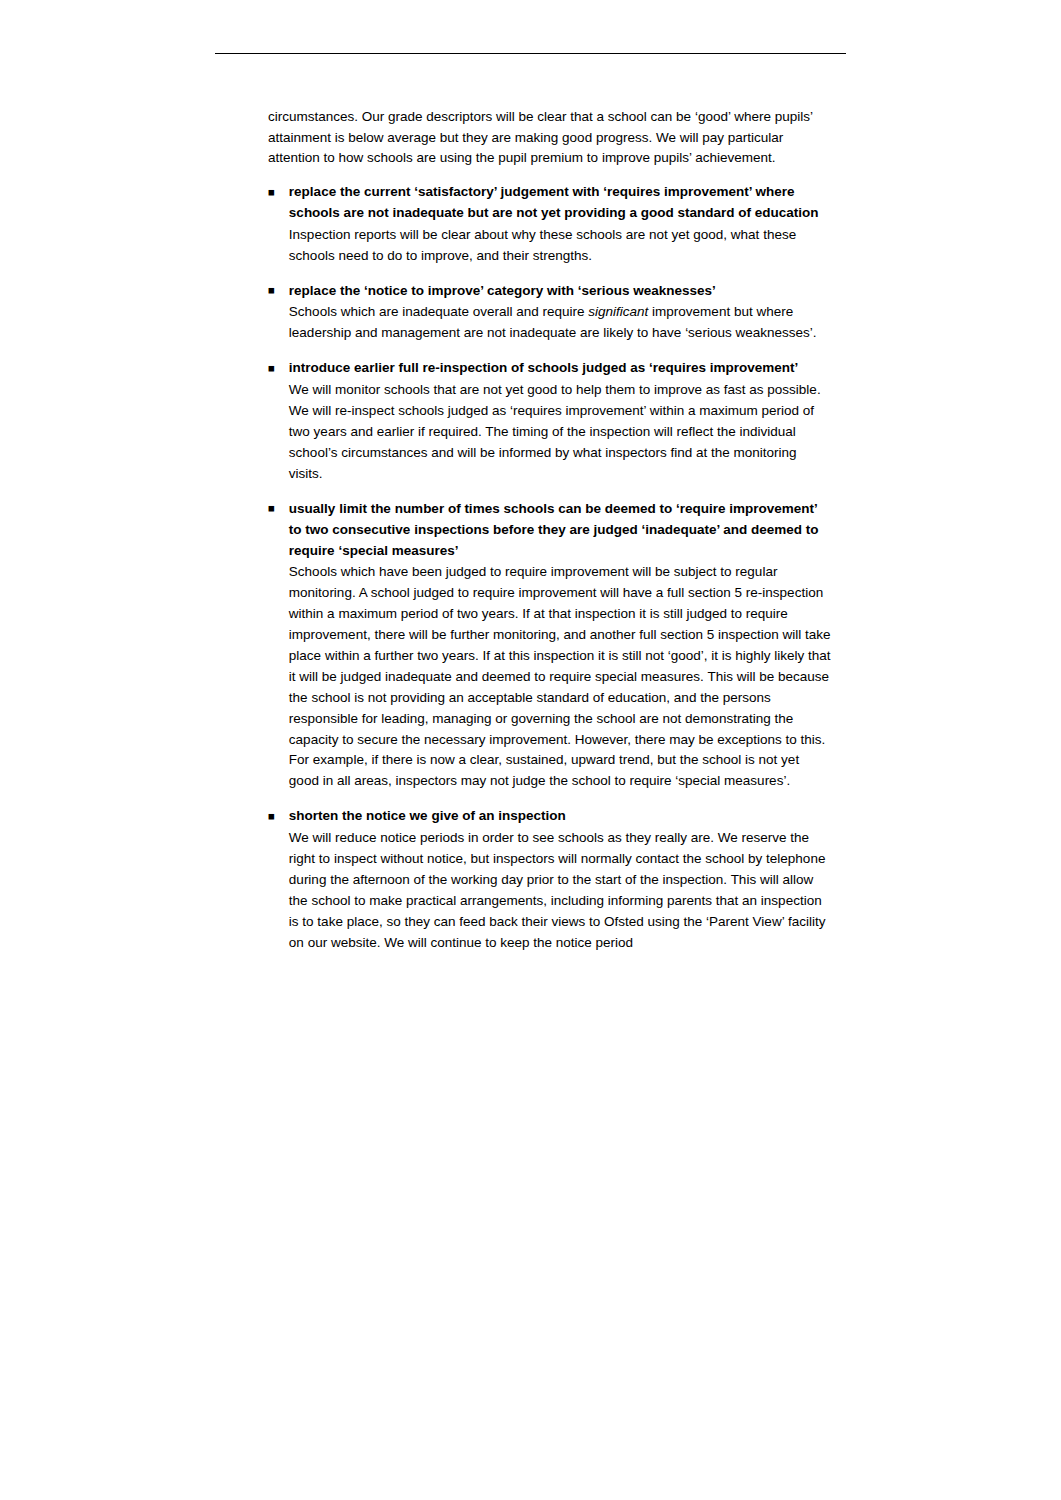circumstances. Our grade descriptors will be clear that a school can be ‘good’ where pupils’ attainment is below average but they are making good progress. We will pay particular attention to how schools are using the pupil premium to improve pupils’ achievement.
replace the current ‘satisfactory’ judgement with ‘requires improvement’ where schools are not inadequate but are not yet providing a good standard of education Inspection reports will be clear about why these schools are not yet good, what these schools need to do to improve, and their strengths.
replace the ‘notice to improve’ category with ‘serious weaknesses’ Schools which are inadequate overall and require significant improvement but where leadership and management are not inadequate are likely to have ‘serious weaknesses’.
introduce earlier full re-inspection of schools judged as ‘requires improvement’ We will monitor schools that are not yet good to help them to improve as fast as possible. We will re-inspect schools judged as ‘requires improvement’ within a maximum period of two years and earlier if required. The timing of the inspection will reflect the individual school’s circumstances and will be informed by what inspectors find at the monitoring visits.
usually limit the number of times schools can be deemed to ‘require improvement’ to two consecutive inspections before they are judged ‘inadequate’ and deemed to require ‘special measures’ Schools which have been judged to require improvement will be subject to regular monitoring. A school judged to require improvement will have a full section 5 re-inspection within a maximum period of two years. If at that inspection it is still judged to require improvement, there will be further monitoring, and another full section 5 inspection will take place within a further two years. If at this inspection it is still not ‘good’, it is highly likely that it will be judged inadequate and deemed to require special measures. This will be because the school is not providing an acceptable standard of education, and the persons responsible for leading, managing or governing the school are not demonstrating the capacity to secure the necessary improvement. However, there may be exceptions to this. For example, if there is now a clear, sustained, upward trend, but the school is not yet good in all areas, inspectors may not judge the school to require ‘special measures’.
shorten the notice we give of an inspection We will reduce notice periods in order to see schools as they really are. We reserve the right to inspect without notice, but inspectors will normally contact the school by telephone during the afternoon of the working day prior to the start of the inspection. This will allow the school to make practical arrangements, including informing parents that an inspection is to take place, so they can feed back their views to Ofsted using the ‘Parent View’ facility on our website. We will continue to keep the notice period